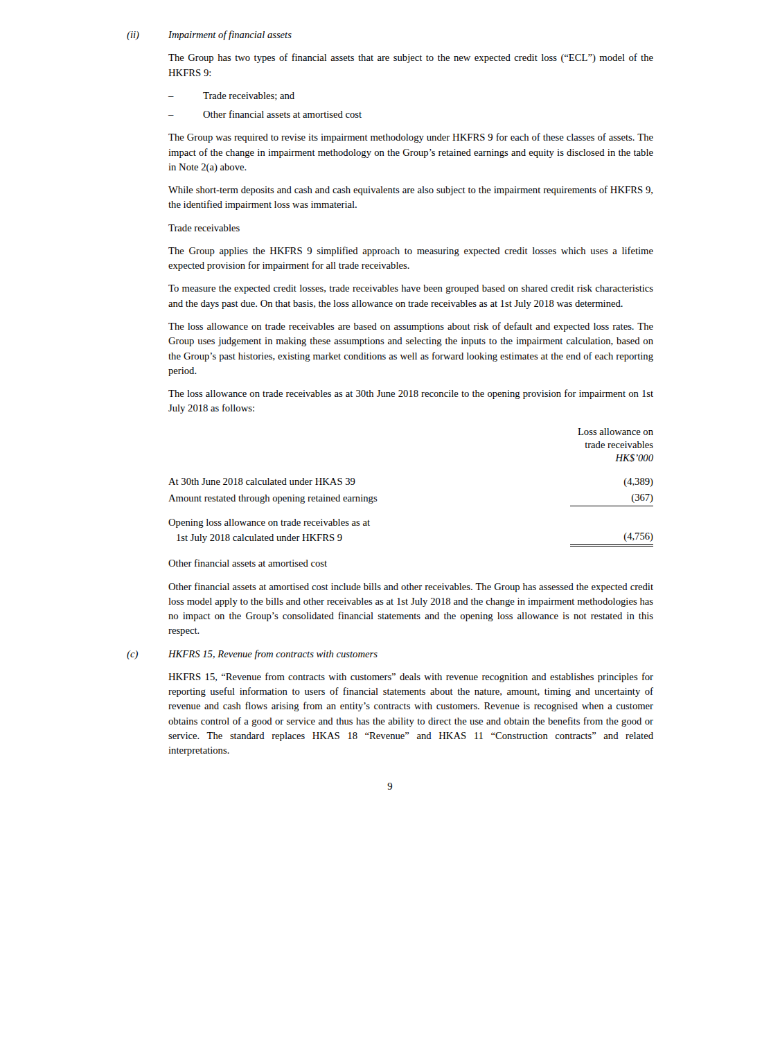(ii)
Impairment of financial assets
The Group has two types of financial assets that are subject to the new expected credit loss (“ECL”) model of the HKFRS 9:
–
Trade receivables; and
–
Other financial assets at amortised cost
The Group was required to revise its impairment methodology under HKFRS 9 for each of these classes of assets. The impact of the change in impairment methodology on the Group’s retained earnings and equity is disclosed in the table in Note 2(a) above.
While short-term deposits and cash and cash equivalents are also subject to the impairment requirements of HKFRS 9, the identified impairment loss was immaterial.
Trade receivables
The Group applies the HKFRS 9 simplified approach to measuring expected credit losses which uses a lifetime expected provision for impairment for all trade receivables.
To measure the expected credit losses, trade receivables have been grouped based on shared credit risk characteristics and the days past due. On that basis, the loss allowance on trade receivables as at 1st July 2018 was determined.
The loss allowance on trade receivables are based on assumptions about risk of default and expected loss rates. The Group uses judgement in making these assumptions and selecting the inputs to the impairment calculation, based on the Group’s past histories, existing market conditions as well as forward looking estimates at the end of each reporting period.
The loss allowance on trade receivables as at 30th June 2018 reconcile to the opening provision for impairment on 1st July 2018 as follows:
| | Loss allowance on trade receivables HK$’000 |
| At 30th June 2018 calculated under HKAS 39 | (4,389) |
| Amount restated through opening retained earnings | (367) |
| Opening loss allowance on trade receivables as at 1st July 2018 calculated under HKFRS 9 | (4,756) |
Other financial assets at amortised cost
Other financial assets at amortised cost include bills and other receivables. The Group has assessed the expected credit loss model apply to the bills and other receivables as at 1st July 2018 and the change in impairment methodologies has no impact on the Group’s consolidated financial statements and the opening loss allowance is not restated in this respect.
(c)
HKFRS 15, Revenue from contracts with customers
HKFRS 15, “Revenue from contracts with customers” deals with revenue recognition and establishes principles for reporting useful information to users of financial statements about the nature, amount, timing and uncertainty of revenue and cash flows arising from an entity’s contracts with customers. Revenue is recognised when a customer obtains control of a good or service and thus has the ability to direct the use and obtain the benefits from the good or service. The standard replaces HKAS 18 “Revenue” and HKAS 11 “Construction contracts” and related interpretations.
9